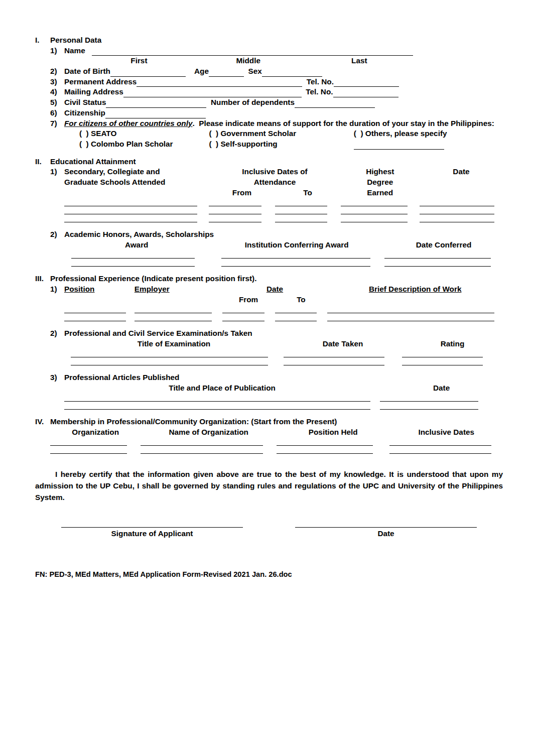| I. | Personal Data |
| | 1) | Name |
| | | / First / Middle / Last / |
| | 2) | Date of Birth Age Sex |
| | 3) | Permanent Address Tel. No. |
| | 4) | Mailing Address Tel. No. |
| | 5) | Civil Status Number of dependents |
| | 6) | Citizenship |
| | 7) | For citizens of other countries only . Please indicate means of support for the duration of your stay in the Philippines: |
| | | / ( ) SEATO / ( ) Government Scholar / ( ) Others, please specify / / ( ) Colombo Plan Scholar / ( ) Self-supporting / / |
| II. | Educational Attainment |
| | 1) | / Secondary, Collegiate and Graduate Schools Attended / Inclusive Dates of Attendance / Highest Degree / Date / / / / From / To / / Earned / / |
| | 2) | Academic Honors, Awards, Scholarships |
| | | / Award / Institution Conferring Award / Date Conferred / |
| III. | Professional Experience (Indicate present position first). |
| | 1) | / Position / Employer / Date / Brief Description of Work / / / / / From / To / / / |
| | 2) | Professional and Civil Service Examination/s Taken |
| | | / Title of Examination / Date Taken / Rating / |
| | 3) | Professional Articles Published |
| | | / Title and Place of Publication / Date / |
| IV. | Membership in Professional/Community Organization: (Start from the Present) |
| | | / Organization / Name of Organization / Position Held / Inclusive Dates / |
I hereby certify that the information given above are true to the best of my knowledge. It is understood that upon my admission to the UP Cebu, I shall be governed by standing rules and regulations of the UPC and University of the Philippines System.
| Signature of Applicant | Date |
FN: PED-3, MEd Matters, MEd Application Form-Revised 2021 Jan. 26.doc